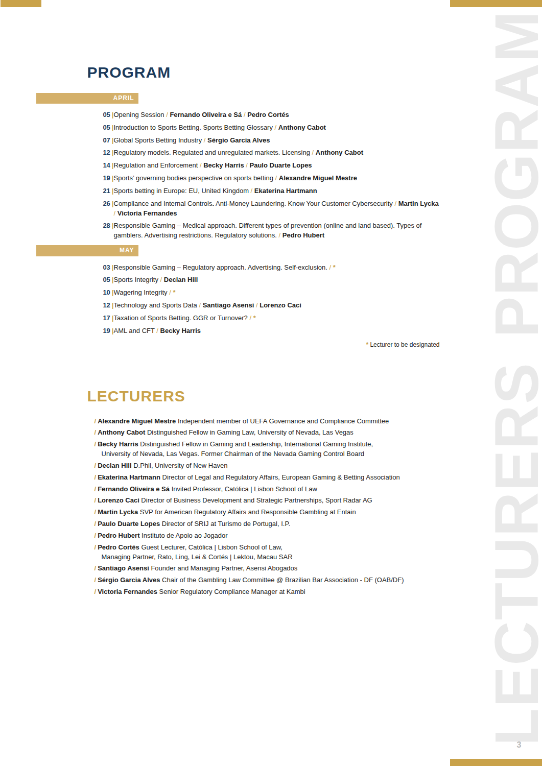PROGRAM
LECTURERS
PROGRAM
APRIL
| 05 / | Opening Session / Fernando Oliveira e Sá / Pedro Cortés |
| 05 / | Introduction to Sports Betting. Sports Betting Glossary / Anthony Cabot |
| 07 / | Global Sports Betting Industry / Sérgio Garcia Alves |
| 12 / | Regulatory models. Regulated and unregulated markets. Licensing / Anthony Cabot |
| 14 / | Regulation and Enforcement / Becky Harris / Paulo Duarte Lopes |
| 19 / | Sports’ governing bodies perspective on sports betting / Alexandre Miguel Mestre |
| 21 / | Sports betting in Europe: EU, United Kingdom / Ekaterina Hartmann |
| 26 / | Compliance and Internal Controls . Anti-Money Laundering. Know Your Customer Cybersecurity / Martin Lycka / Victoria Fernandes |
| 28 / | Responsible Gaming – Medical approach. Different types of prevention (online and land based). Types of gamblers. Advertising restrictions. Regulatory solutions. / Pedro Hubert |
MAY
| 03 / | Responsible Gaming – Regulatory approach. Advertising. Self-exclusion. / * |
| 05 / | Sports Integrity / Declan Hill |
| 10 / | Wagering Integrity / * |
| 12 / | Technology and Sports Data / Santiago Asensi / Lorenzo Caci |
| 17 / | Taxation of Sports Betting. GGR or Turnover? / * |
| 19 / | AML and CFT / Becky Harris |
* Lecturer to be designated
LECTURERS
/Alexandre Miguel Mestre Independent member of UEFA Governance and Compliance Committee
/Anthony Cabot Distinguished Fellow in Gaming Law, University of Nevada, Las Vegas
/Becky Harris Distinguished Fellow in Gaming and Leadership, International Gaming Institute, University of Nevada, Las Vegas. Former Chairman of the Nevada Gaming Control Board
/Declan Hill D.Phil, University of New Haven
/Ekaterina Hartmann Director of Legal and Regulatory Affairs, European Gaming & Betting Association
/Fernando Oliveira e Sá Invited Professor, Católica | Lisbon School of Law
/Lorenzo Caci Director of Business Development and Strategic Partnerships, Sport Radar AG
/Martin Lycka SVP for American Regulatory Affairs and Responsible Gambling at Entain
/Paulo Duarte Lopes Director of SRIJ at Turismo de Portugal, I.P.
/Pedro Hubert Instituto de Apoio ao Jogador
/Pedro Cortés Guest Lecturer, Católica | Lisbon School of Law, Managing Partner, Rato, Ling, Lei & Cortés | Lektou, Macau SAR
/Santiago Asensi Founder and Managing Partner, Asensi Abogados
/Sérgio Garcia Alves Chair of the Gambling Law Committee @ Brazilian Bar Association - DF (OAB/DF)
/Victoria Fernandes Senior Regulatory Compliance Manager at Kambi
3